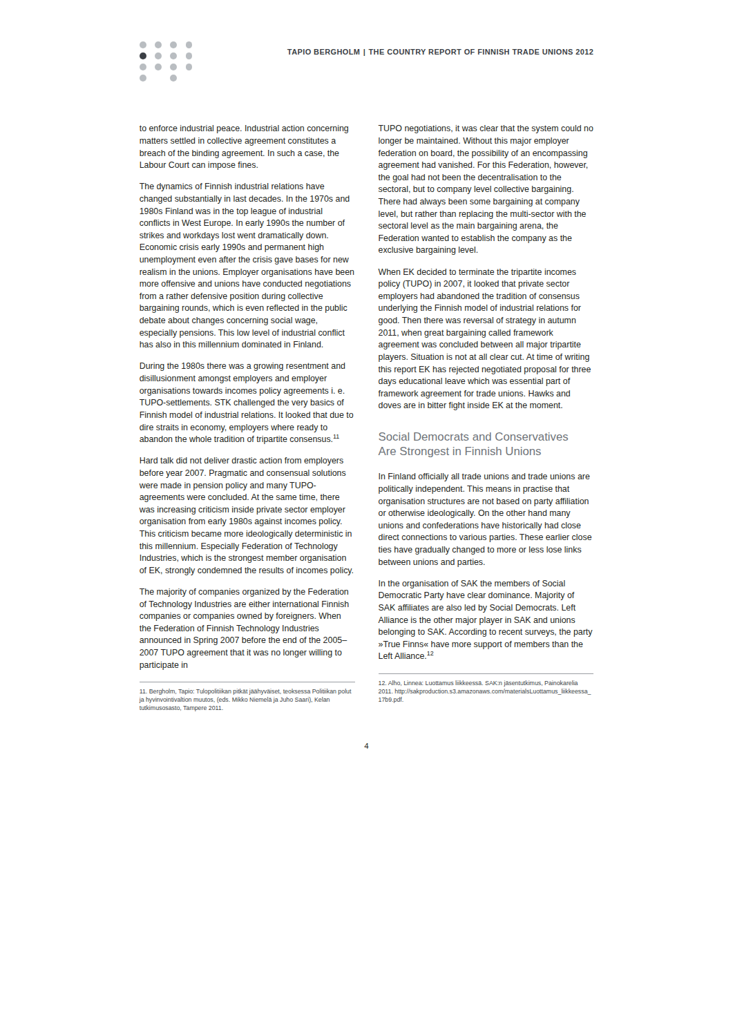Tapio Bergholm|The Country Report of Finnish Trade Unions 2012
to enforce industrial peace. Industrial action concerning matters settled in collective agreement constitutes a breach of the binding agreement. In such a case, the Labour Court can impose fines.
The dynamics of Finnish industrial relations have changed substantially in last decades. In the 1970s and 1980s Finland was in the top league of industrial conflicts in West Europe. In early 1990s the number of strikes and workdays lost went dramatically down. Economic crisis early 1990s and permanent high unemployment even after the crisis gave bases for new realism in the unions. Employer organisations have been more offensive and unions have conducted negotiations from a rather defensive position during collective bargaining rounds, which is even reflected in the public debate about changes concerning social wage, especially pensions. This low level of industrial conflict has also in this millennium dominated in Finland.
During the 1980s there was a growing resentment and disillusionment amongst employers and employer organisations towards incomes policy agreements i. e. TUPO-settlements. STK challenged the very basics of Finnish model of industrial relations. It looked that due to dire straits in economy, employers where ready to abandon the whole tradition of tripartite consensus.11
Hard talk did not deliver drastic action from employers before year 2007. Pragmatic and consensual solutions were made in pension policy and many TUPO-agreements were concluded. At the same time, there was increasing criticism inside private sector employer organisation from early 1980s against incomes policy. This criticism became more ideologically deterministic in this millennium. Especially Federation of Technology Industries, which is the strongest member organisation of EK, strongly condemned the results of incomes policy.
The majority of companies organized by the Federation of Technology Industries are either international Finnish companies or companies owned by foreigners. When the Federation of Finnish Technology Industries announced in Spring 2007 before the end of the 2005–2007 TUPO agreement that it was no longer willing to participate in
11. Bergholm, Tapio: Tulopolitiikan pitkät jäähyväiset, teoksessa Politiikan polut ja hyvinvointivaltion muutos, (eds. Mikko Niemelä ja Juho Saari), Kelan tutkimusosasto, Tampere 2011.
TUPO negotiations, it was clear that the system could no longer be maintained. Without this major employer federation on board, the possibility of an encompassing agreement had vanished. For this Federation, however, the goal had not been the decentralisation to the sectoral, but to company level collective bargaining. There had always been some bargaining at company level, but rather than replacing the multi-sector with the sectoral level as the main bargaining arena, the Federation wanted to establish the company as the exclusive bargaining level.
When EK decided to terminate the tripartite incomes policy (TUPO) in 2007, it looked that private sector employers had abandoned the tradition of consensus underlying the Finnish model of industrial relations for good. Then there was reversal of strategy in autumn 2011, when great bargaining called framework agreement was concluded between all major tripartite players. Situation is not at all clear cut. At time of writing this report EK has rejected negotiated proposal for three days educational leave which was essential part of framework agreement for trade unions. Hawks and doves are in bitter fight inside EK at the moment.
Social Democrats and Conservatives
Are Strongest in Finnish Unions
In Finland officially all trade unions and trade unions are politically independent. This means in practise that organisation structures are not based on party affiliation or otherwise ideologically. On the other hand many unions and confederations have historically had close direct connections to various parties. These earlier close ties have gradually changed to more or less lose links between unions and parties.
In the organisation of SAK the members of Social Democratic Party have clear dominance. Majority of SAK affiliates are also led by Social Democrats. Left Alliance is the other major player in SAK and unions belonging to SAK. According to recent surveys, the party »True Finns« have more support of members than the Left Alliance.12
12. Alho, Linnea: Luottamus liikkeessä. SAK:n jäsentutkimus, Painokarelia 2011. http://sakproduction.s3.amazonaws.com/materialsLuottamus_liikkeessa_17b9.pdf.
4